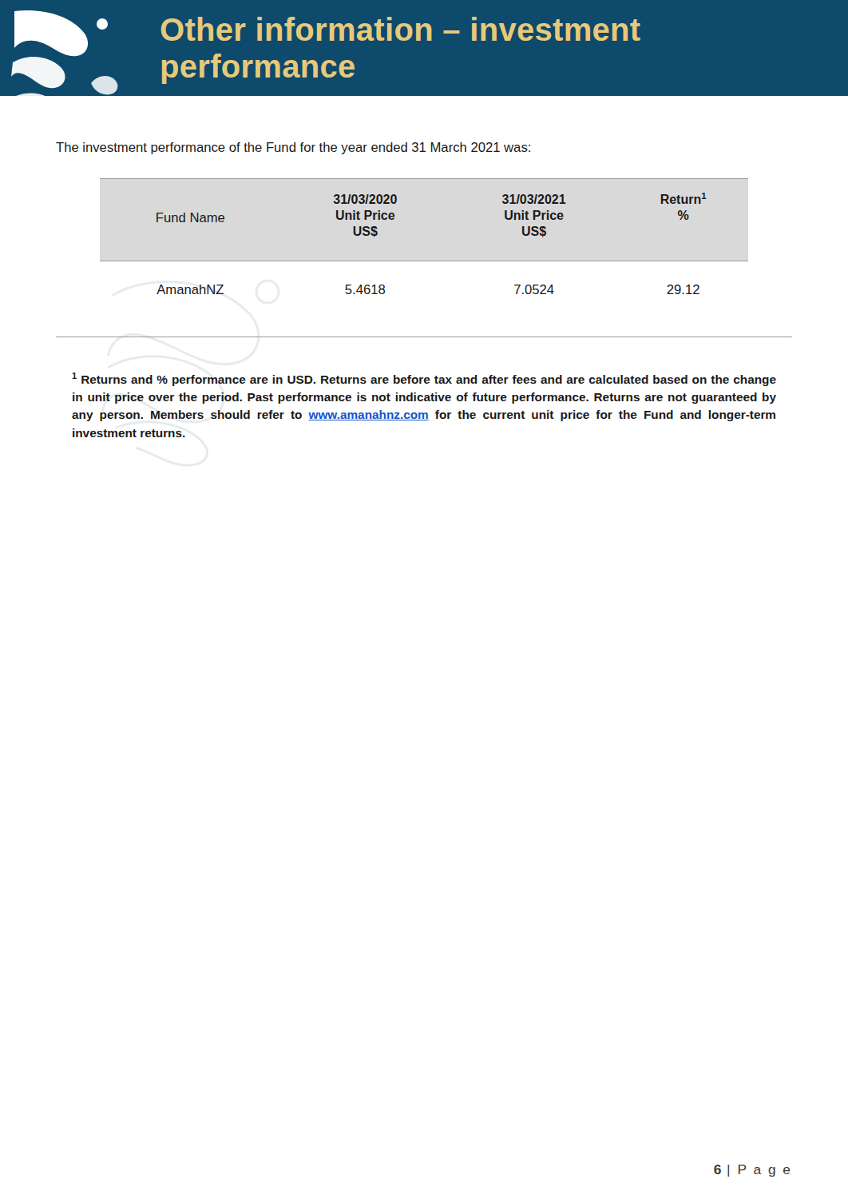Other information – investment
performance
The investment performance of the Fund for the year ended 31 March 2021 was:
| Fund Name | 31/03/2020 Unit Price US$ | 31/03/2021 Unit Price US$ | Return 1 % |
| --- | --- | --- | --- |
| AmanahNZ | 5.4618 | 7.0524 | 29.12 |
1 Returns and % performance are in USD. Returns are before tax and after fees and are calculated based on the change in unit price over the period. Past performance is not indicative of future performance. Returns are not guaranteed by any person. Members should refer to www.amanahnz.com for the current unit price for the Fund and longer-term investment returns.
6 | P a g e